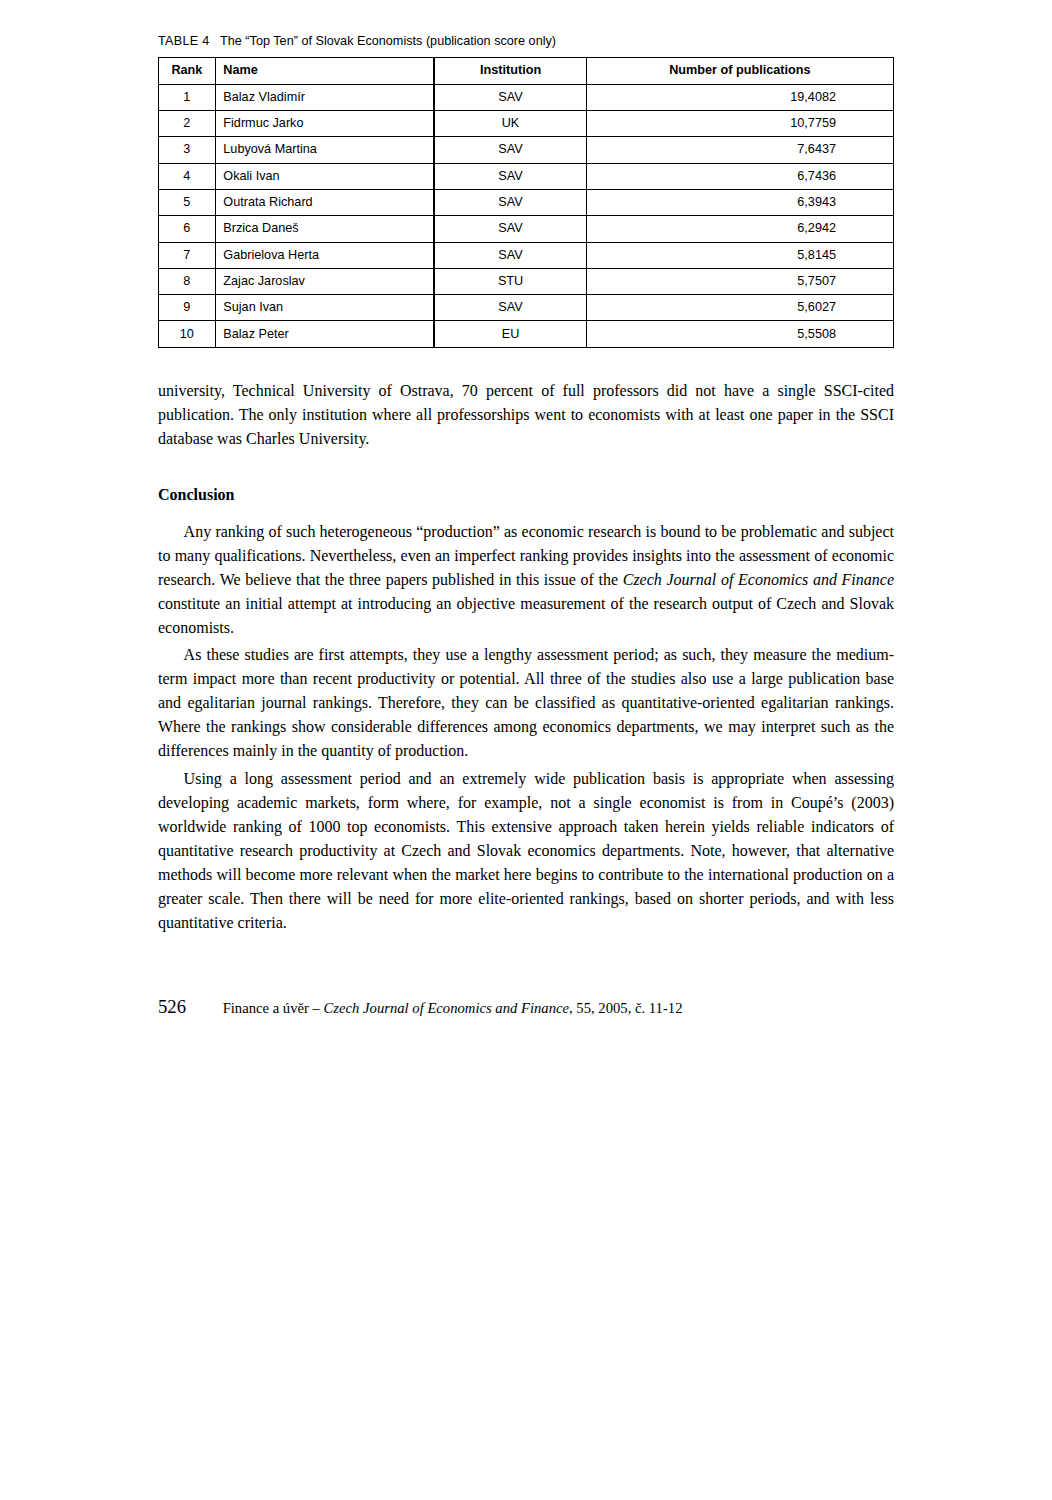TABLE 4 The “Top Ten” of Slovak Economists (publication score only)
| Rank | Name | Institution | Number of publications |
| --- | --- | --- | --- |
| 1 | Balaz Vladimír | SAV | 19,4082 |
| 2 | Fidrmuc Jarko | UK | 10,7759 |
| 3 | Lubyová Martina | SAV | 7,6437 |
| 4 | Okali Ivan | SAV | 6,7436 |
| 5 | Outrata Richard | SAV | 6,3943 |
| 6 | Brzica Daneš | SAV | 6,2942 |
| 7 | Gabrielova Herta | SAV | 5,8145 |
| 8 | Zajac Jaroslav | STU | 5,7507 |
| 9 | Sujan Ivan | SAV | 5,6027 |
| 10 | Balaz Peter | EU | 5,5508 |
university, Technical University of Ostrava, 70 percent of full professors did not have a single SSCI-cited publication. The only institution where all professorships went to economists with at least one paper in the SSCI database was Charles University.
Conclusion
Any ranking of such heterogeneous “production” as economic research is bound to be problematic and subject to many qualifications. Nevertheless, even an imperfect ranking provides insights into the assessment of economic research. We believe that the three papers published in this issue of the Czech Journal of Economics and Finance constitute an initial attempt at introducing an objective measurement of the research output of Czech and Slovak economists.
As these studies are first attempts, they use a lengthy assessment period; as such, they measure the medium-term impact more than recent productivity or potential. All three of the studies also use a large publication base and egalitarian journal rankings. Therefore, they can be classified as quantitative-oriented egalitarian rankings. Where the rankings show considerable differences among economics departments, we may interpret such as the differences mainly in the quantity of production.
Using a long assessment period and an extremely wide publication basis is appropriate when assessing developing academic markets, form where, for example, not a single economist is from in Coupé’s (2003) worldwide ranking of 1000 top economists. This extensive approach taken herein yields reliable indicators of quantitative research productivity at Czech and Slovak economics departments. Note, however, that alternative methods will become more relevant when the market here begins to contribute to the international production on a greater scale. Then there will be need for more elite-oriented rankings, based on shorter periods, and with less quantitative criteria.
526 Finance a úvěr – Czech Journal of Economics and Finance, 55, 2005, č. 11-12